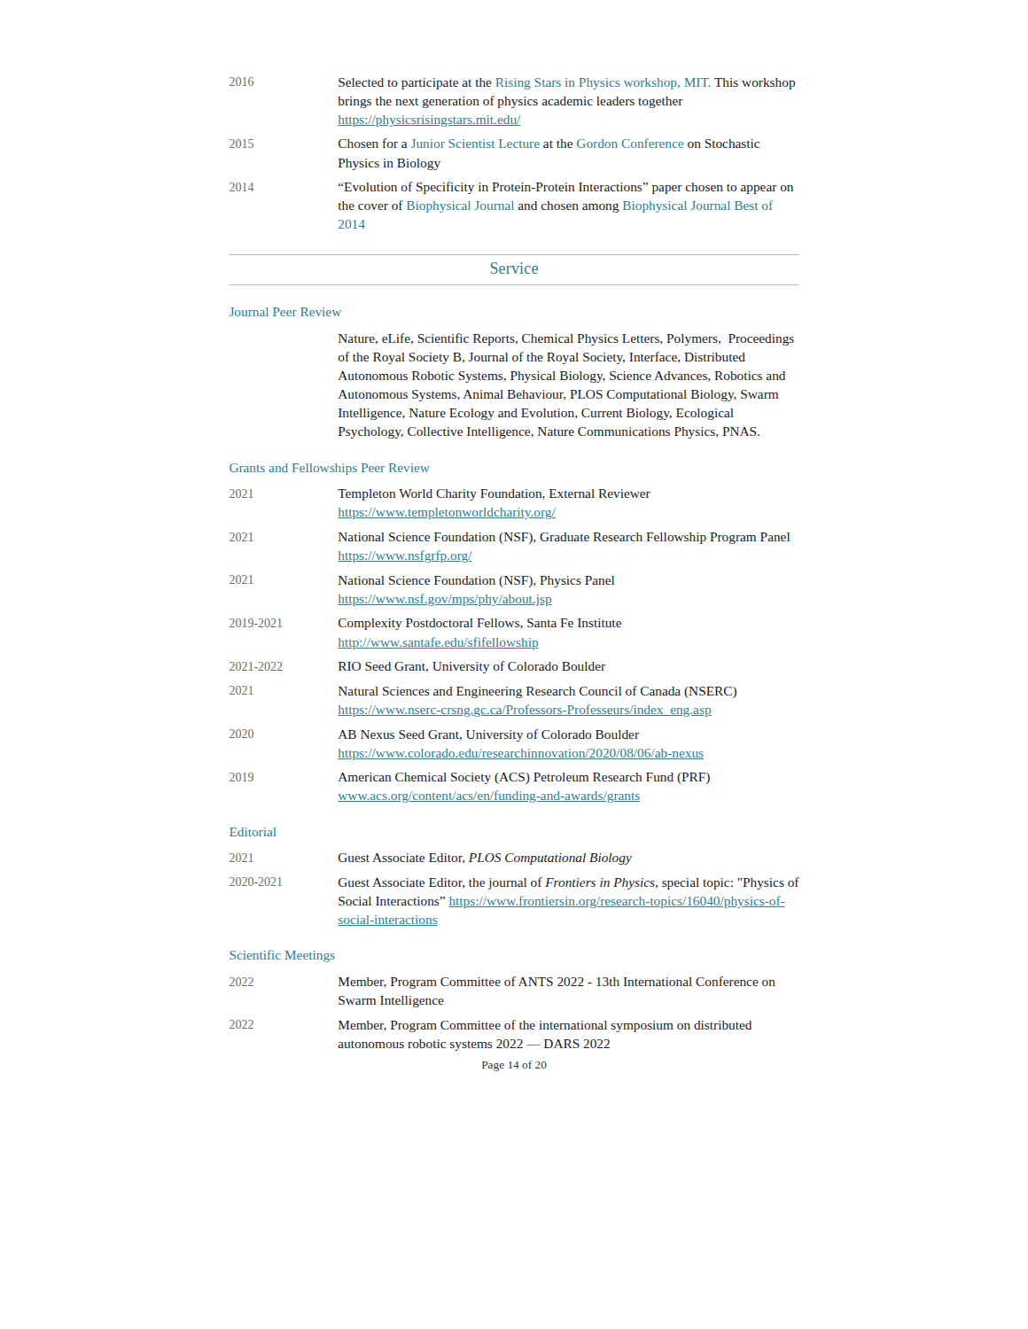2016
Selected to participate at the Rising Stars in Physics workshop, MIT. This workshop brings the next generation of physics academic leaders together https://physicsrisingstars.mit.edu/
2015
Chosen for a Junior Scientist Lecture at the Gordon Conference on Stochastic Physics in Biology
2014
“Evolution of Specificity in Protein-Protein Interactions” paper chosen to appear on the cover of Biophysical Journal and chosen among Biophysical Journal Best of 2014
Service
Journal Peer Review
Nature, eLife, Scientific Reports, Chemical Physics Letters, Polymers, Proceedings of the Royal Society B, Journal of the Royal Society, Interface, Distributed Autonomous Robotic Systems, Physical Biology, Science Advances, Robotics and Autonomous Systems, Animal Behaviour, PLOS Computational Biology, Swarm Intelligence, Nature Ecology and Evolution, Current Biology, Ecological Psychology, Collective Intelligence, Nature Communications Physics, PNAS.
Grants and Fellowships Peer Review
2021
Templeton World Charity Foundation, External Reviewer
https://www.templetonworldcharity.org/
2021
National Science Foundation (NSF), Graduate Research Fellowship Program Panel
https://www.nsfgrfp.org/
2021
National Science Foundation (NSF), Physics Panel
https://www.nsf.gov/mps/phy/about.jsp
2019-2021
Complexity Postdoctoral Fellows, Santa Fe Institute
http://www.santafe.edu/sfifellowship
2021-2022
RIO Seed Grant, University of Colorado Boulder
2021
Natural Sciences and Engineering Research Council of Canada (NSERC)
https://www.nserc-crsng.gc.ca/Professors-Professeurs/index_eng.asp
2020
AB Nexus Seed Grant, University of Colorado Boulder
https://www.colorado.edu/researchinnovation/2020/08/06/ab-nexus
2019
American Chemical Society (ACS) Petroleum Research Fund (PRF) www.acs.org/content/acs/en/funding-and-awards/grants
Editorial
2021
Guest Associate Editor, PLOS Computational Biology
2020-2021
Guest Associate Editor, the journal of Frontiers in Physics, special topic: "Physics of Social Interactions” https://www.frontiersin.org/research-topics/16040/physics-of-social-interactions
Scientific Meetings
2022
Member, Program Committee of ANTS 2022 - 13th International Conference on Swarm Intelligence
2022
Member, Program Committee of the international symposium on distributed autonomous robotic systems 2022 — DARS 2022
Page 14 of 20